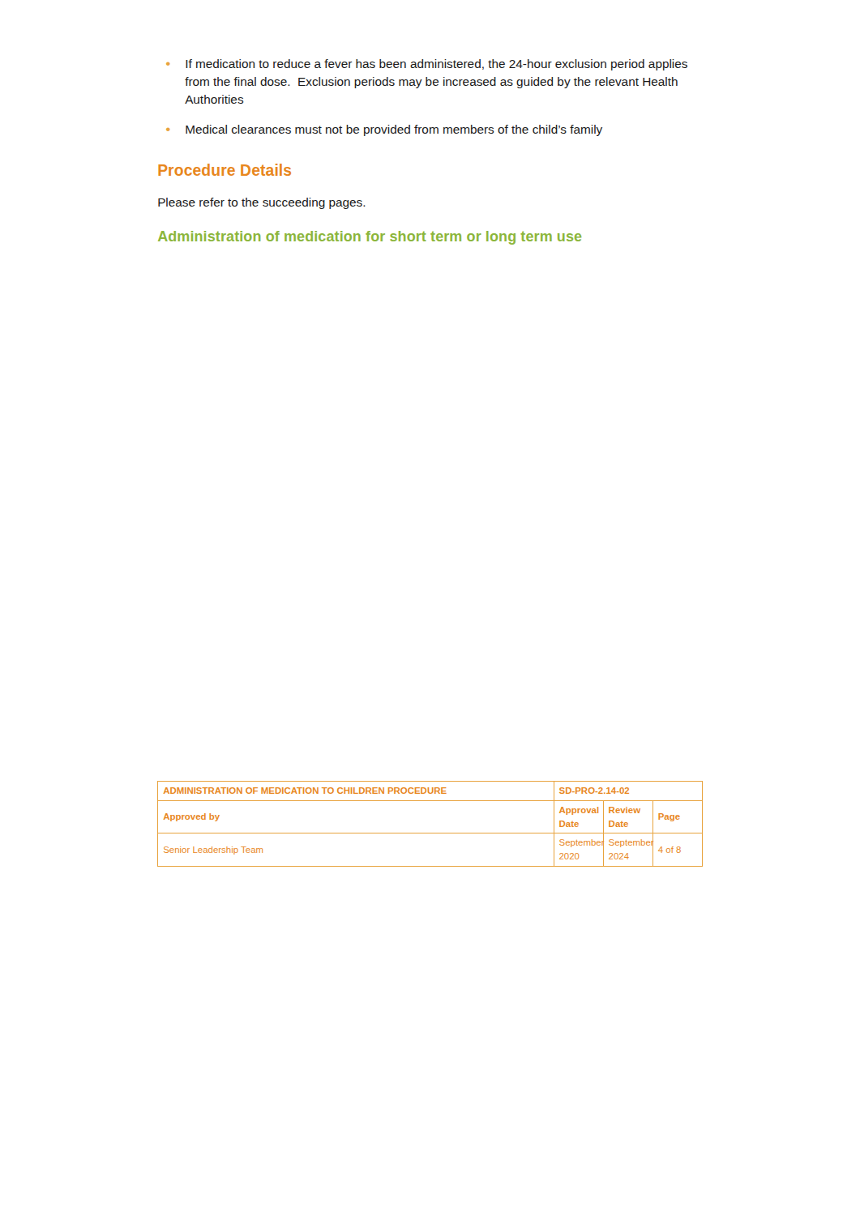If medication to reduce a fever has been administered, the 24-hour exclusion period applies from the final dose. Exclusion periods may be increased as guided by the relevant Health Authorities
Medical clearances must not be provided from members of the child’s family
Procedure Details
Please refer to the succeeding pages.
Administration of medication for short term or long term use
| ADMINISTRATION OF MEDICATION TO CHILDREN PROCEDURE | SD-PRO-2.14-02 |
| Approved by | Approval Date | Review Date | Page |
| Senior Leadership Team | September 2020 | September 2024 | 4 of 8 |